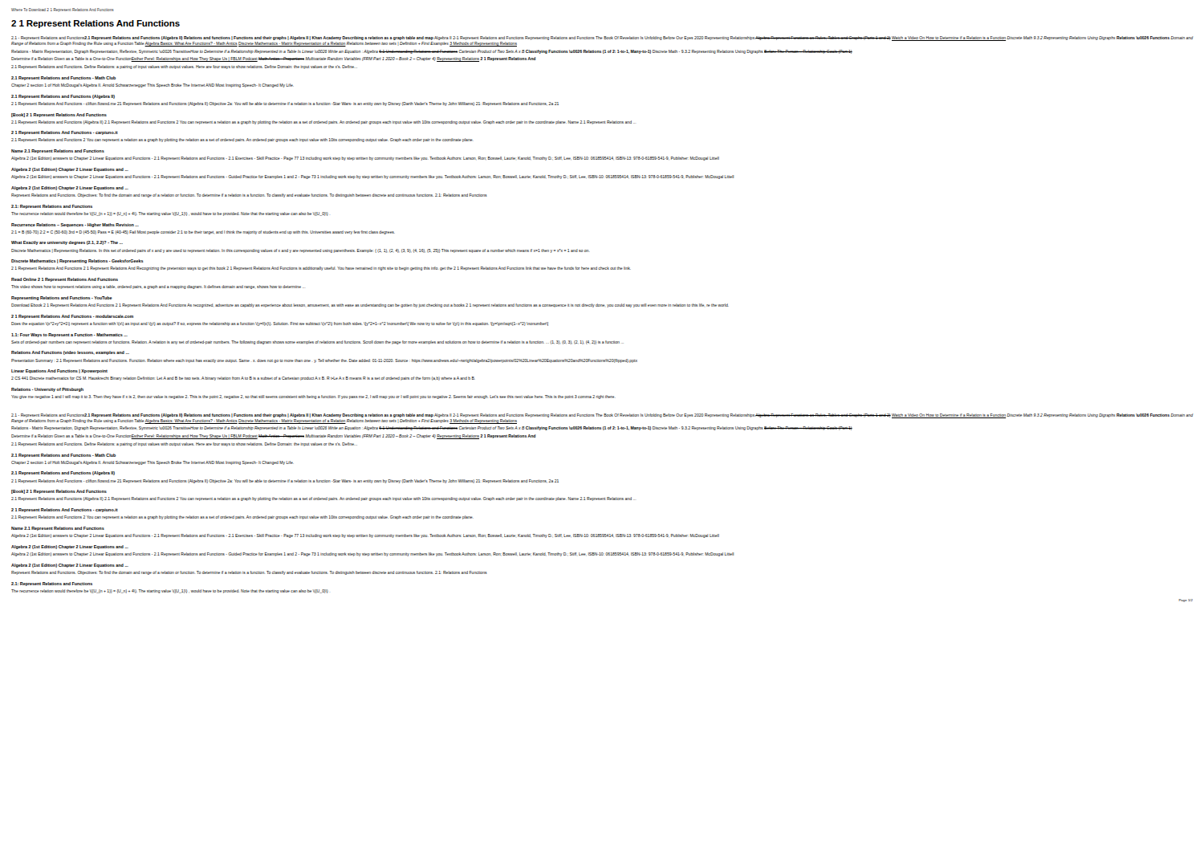Where To Download 2 1 Represent Relations And Functions
2 1 Represent Relations And Functions
2.1 - Represent Relations and Functions2.1 Represent Relations and Functions (Algebra II) Relations and functions | Functions and their graphs | Algebra II | Khan Academy Describing a relation as a graph table and map Algebra II 2-1 Represent Relations and Functions Representing Relations and Functions The Book Of Revelation Is Unfolding Before Our Eyes 2020 Representing Relationships Algebra Represent Functions as Rules, Tables and Graphs (Parts 1 and 2) Watch a Video On How to Determine if a Relation is a Function Discrete Math 9.3.2 Representing Relations Using Digraphs Relations \u0026 Functions Domain and Range of Relations from a Graph Finding the Rule using a Function Table Algebra Basics: What Are Functions? - Math Antics Discrete Mathematics - Matrix Representation of a Relation Relations between two sets | Definition + First Examples 3 Methods of Representing Relations
Relations - Matrix Representation, Digraph Representation, Reflexive, Symmetric \u0026 TransitiveHow to Determine if a Relationship Represented in a Table Is Linear \u0026 Write an Equation : Algebra 6.1 Understanding Relations and Functions Cartesian Product of Two Sets A x B Classifying Functions \u0026 Relations (1 of 2: 1-to-1, Many-to-1) Discrete Math - 9.3.2 Representing Relations Using Digraphs Before The Person :: Relationship Goals (Part 1)
Determine if a Relation Given as a Table is a One-to-One FunctionEsther Perel: Relationships and How They Shape Us | FBLM Podcast Math Antics - Proportions Multivariate Random Variables (FRM Part 1 2020 – Book 2 – Chapter 4) Representing Relations 2 1 Represent Relations And
2.1 Represent Relations and Functions. Define Relations: a pairing of input values with output values. Here are four ways to show relations. Define Domain: the input values or the x's. Define...
2.1 Represent Relations and Functions - Math Club
Chapter 2 section 1 of Holt McDougal's Algebra II. Arnold Schwarzenegger This Speech Broke The Internet AND Most Inspiring Speech- It Changed My Life.
2.1 Represent Relations and Functions (Algebra II)
2 1 Represent Relations And Functions - clifton.flowxd.me 21 Represent Relations and Functions (Algebra II) Objective 2a: You will be able to determine if a relation is a function -Star Wars- is an entity own by Disney (Darth Vader's Theme by John Williams) 21: Represent Relations and Functions, 2a 21
[Book] 2 1 Represent Relations And Functions
2.1 Represent Relations and Functions (Algebra II) 2.1 Represent Relations and Functions 2 You can represent a relation as a graph by plotting the relation as a set of ordered pairs. An ordered pair groups each input value with 10its corresponding output value. Graph each order pair in the coordinate plane. Name 2.1 Represent Relations and ...
2 1 Represent Relations And Functions - carpiuno.it
2.1 Represent Relations and Functions 2 You can represent a relation as a graph by plotting the relation as a set of ordered pairs. An ordered pair groups each input value with 10its corresponding output value. Graph each order pair in the coordinate plane.
Name 2.1 Represent Relations and Functions
Algebra 2 (1st Edition) answers to Chapter 2 Linear Equations and Functions - 2.1 Represent Relations and Functions - 2.1 Exercises - Skill Practice - Page 77 13 including work step by step written by community members like you. Textbook Authors: Larson, Ron; Boswell, Laurie; Kanold, Timothy D.; Stiff, Lee, ISBN-10: 0618595414, ISBN-13: 978-0-61859-541-9, Publisher: McDougal Littell
Algebra 2 (1st Edition) Chapter 2 Linear Equations and ...
Algebra 2 (1st Edition) answers to Chapter 2 Linear Equations and Functions - 2.1 Represent Relations and Functions - Guided Practice for Examples 1 and 2 - Page 73 1 including work step by step written by community members like you. Textbook Authors: Larson, Ron; Boswell, Laurie; Kanold, Timothy D.; Stiff, Lee, ISBN-10: 0618595414, ISBN-13: 978-0-61859-541-9, Publisher: McDougal Littell
Algebra 2 (1st Edition) Chapter 2 Linear Equations and ...
Represent Relations and Functions. Objectives: To find the domain and range of a relation or function. To determine if a relation is a function. To classify and evaluate functions. To distinguish between discrete and continuous functions. 2.1: Relations and Functions
2.1: Represent Relations and Functions
The recurrence relation would therefore be \({U_{n + 1}} = {U_n} + 4\). The starting value \({U_1}\) , would have to be provided. Note that the starting value can also be \({U_0}\) .
Recurrence Relations – Sequences - Higher Maths Revision ...
2:1 = B (60-70) 2:2 = C (50-60) 3rd = D (45-50) Pass = E (40-45) Fail Most people consider 2:1 to be their target, and I think the majority of students end up with this. Universities award very few first class degrees.
What Exactly are university degrees (2.1, 2.2)? - The ...
Discrete Mathematics | Representing Relations. In this set of ordered pairs of x and y are used to represent relation. In this corresponding values of x and y are represented using parenthesis. Example: { (1, 1), (2, 4), (3, 9), (4, 16), (5, 25)} This represent square of a number which means if x=1 then y = x*x = 1 and so on.
Discrete Mathematics | Representing Relations - GeeksforGeeks
2 1 Represent Relations And Functions 2 1 Represent Relations And Recognizing the pretension ways to get this book 2 1 Represent Relations And Functions is additionally useful. You have remained in right site to begin getting this info. get the 2 1 Represent Relations And Functions link that we have the funds for here and check out the link.
Read Online 2 1 Represent Relations And Functions
This video shows how to represent relations using a table, ordered pairs, a graph and a mapping diagram. It defines domain and range, shows how to determine ...
Representing Relations and Functions - YouTube
Download Ebook 2 1 Represent Relations And Functions 2 1 Represent Relations And Functions As recognized, adventure as capably as experience about lesson, amusement, as with ease as understanding can be gotten by just checking out a books 2 1 represent relations and functions as a consequence it is not directly done, you could say you will even more in relation to this life, re the world.
2 1 Represent Relations And Functions - modularscale.com
Does the equation \(x^2+y^2=1\) represent a function with \(x\) as input and \(y\) as output? If so, express the relationship as a function \(y=f(x)\). Solution. First we subtract \(x^2\) from both sides. \[y^2=1−x^2 \nonumber\] We now try to solve for \(y\) in this equation. \[y=\pm\sqrt{1−x^2} \nonumber\]
1.1: Four Ways to Represent a Function - Mathematics ...
Sets of ordered-pair numbers can represent relations or functions. Relation. A relation is any set of ordered-pair numbers. The following diagram shows some examples of relations and functions. Scroll down the page for more examples and solutions on how to determine if a relation is a function. ... (1, 3), (0, 3), (2, 1), (4, 2)} is a function ...
Relations And Functions (video lessons, examples and ...
Presentation Summary : 2.1 Represent Relations and Functions. Function. Relation where each input has exactly one output. Same . x. does not go to more than one . y. Tell whether the. Date added: 01-11-2020. Source : https://www.andrews.edu/~rwright/algebra2/powerpoints/02%20Linear%20Equations%20and%20Functions%20(flipped).pptx
Linear Equations And Functions | Xpowerpoint
2 CS 441 Discrete mathematics for CS M. Hauskrecht Binary relation Definition: Let A and B be two sets. A binary relation from A to B is a subset of a Cartesian product A x B. R t•Le A x B means R is a set of ordered pairs of the form (a,b) where a A and b B.
Relations - University of Pittsburgh
You give me negative 1 and I will map it to 3. Then they have if x is 2, then our value is negative 2. This is the point 2, negative 2, so that still seems consistent with being a function. If you pass me 2, I will map you or I will point you to negative 2. Seems fair enough. Let's see this next value here. This is the point 3 comma 2 right there.
2.1 - Represent Relations and Functions2.1 Represent Relations and Functions (Algebra II) Relations and functions | Functions and their graphs | Algebra II | Khan Academy Describing a relation as a graph table and map Algebra II 2-1 Represent Relations and Functions Representing Relations and Functions The Book Of Revelation Is Unfolding Before Our Eyes 2020 Representing Relationships Algebra Represent Functions as Rules, Tables and Graphs (Parts 1 and 2) Watch a Video On How to Determine if a Relation is a Function Discrete Math 9.3.2 Representing Relations Using Digraphs Relations \u0026 Functions Domain and Range of Relations from a Graph Finding the Rule using a Function Table Algebra Basics: What Are Functions? - Math Antics Discrete Mathematics - Matrix Representation of a Relation Relations between two sets | Definition + First Examples 3 Methods of Representing Relations
Relations - Matrix Representation, Digraph Representation, Reflexive, Symmetric \u0026 TransitiveHow to Determine if a Relationship Represented in a Table Is Linear \u0026 Write an Equation : Algebra 6.1 Understanding Relations and Functions Cartesian Product of Two Sets A x B Classifying Functions \u0026 Relations (1 of 2: 1-to-1, Many-to-1) Discrete Math - 9.3.2 Representing Relations Using Digraphs Before The Person :: Relationship Goals (Part 1)
Determine if a Relation Given as a Table is a One-to-One FunctionEsther Perel: Relationships and How They Shape Us | FBLM Podcast Math Antics - Proportions Multivariate Random Variables (FRM Part 1 2020 – Book 2 – Chapter 4) Representing Relations 2 1 Represent Relations And
2.1 Represent Relations and Functions. Define Relations: a pairing of input values with output values. Here are four ways to show relations. Define Domain: the input values or the x's. Define...
2.1 Represent Relations and Functions - Math Club
Chapter 2 section 1 of Holt McDougal's Algebra II. Arnold Schwarzenegger This Speech Broke The Internet AND Most Inspiring Speech- It Changed My Life.
2.1 Represent Relations and Functions (Algebra II)
2 1 Represent Relations And Functions - clifton.flowxd.me 21 Represent Relations and Functions (Algebra II) Objective 2a: You will be able to determine if a relation is a function -Star Wars- is an entity own by Disney (Darth Vader's Theme by John Williams) 21: Represent Relations and Functions, 2a 21
[Book] 2 1 Represent Relations And Functions
2.1 Represent Relations and Functions (Algebra II) 2.1 Represent Relations and Functions 2 You can represent a relation as a graph by plotting the relation as a set of ordered pairs. An ordered pair groups each input value with 10its corresponding output value. Graph each order pair in the coordinate plane. Name 2.1 Represent Relations and ...
2 1 Represent Relations And Functions - carpiuno.it
2.1 Represent Relations and Functions 2 You can represent a relation as a graph by plotting the relation as a set of ordered pairs. An ordered pair groups each input value with 10its corresponding output value. Graph each order pair in the coordinate plane.
Name 2.1 Represent Relations and Functions
Algebra 2 (1st Edition) answers to Chapter 2 Linear Equations and Functions - 2.1 Represent Relations and Functions - 2.1 Exercises - Skill Practice - Page 77 13 including work step by step written by community members like you. Textbook Authors: Larson, Ron; Boswell, Laurie; Kanold, Timothy D.; Stiff, Lee, ISBN-10: 0618595414, ISBN-13: 978-0-61859-541-9, Publisher: McDougal Littell
Algebra 2 (1st Edition) Chapter 2 Linear Equations and ...
Algebra 2 (1st Edition) answers to Chapter 2 Linear Equations and Functions - 2.1 Represent Relations and Functions - Guided Practice for Examples 1 and 2 - Page 73 1 including work step by step written by community members like you. Textbook Authors: Larson, Ron; Boswell, Laurie; Kanold, Timothy D.; Stiff, Lee, ISBN-10: 0618595414, ISBN-13: 978-0-61859-541-9, Publisher: McDougal Littell
Algebra 2 (1st Edition) Chapter 2 Linear Equations and ...
Represent Relations and Functions. Objectives: To find the domain and range of a relation or function. To determine if a relation is a function. To classify and evaluate functions. To distinguish between discrete and continuous functions. 2.1: Relations and Functions
2.1: Represent Relations and Functions
The recurrence relation would therefore be \({U_{n + 1}} = {U_n} + 4\). The starting value \({U_1}\) , would have to be provided. Note that the starting value can also be \({U_0}\) .
Page 1/2